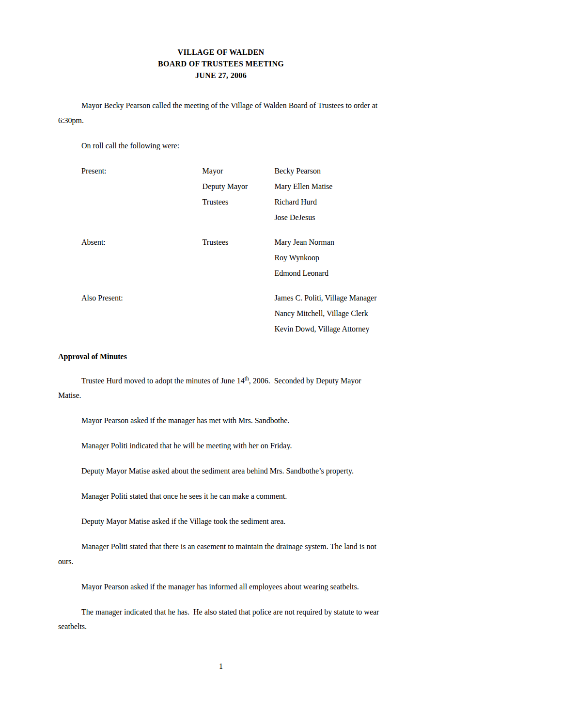VILLAGE OF WALDEN
BOARD OF TRUSTEES MEETING
JUNE 27, 2006
Mayor Becky Pearson called the meeting of the Village of Walden Board of Trustees to order at 6:30pm.
On roll call the following were:
| Present: | Mayor | Becky Pearson |
| | Deputy Mayor | Mary Ellen Matise |
| | Trustees | Richard Hurd |
| | | Jose DeJesus |
| Absent: | Trustees | Mary Jean Norman |
| | | Roy Wynkoop |
| | | Edmond Leonard |
| Also Present: | | James C. Politi, Village Manager |
| | | Nancy Mitchell, Village Clerk |
| | | Kevin Dowd, Village Attorney |
Approval of Minutes
Trustee Hurd moved to adopt the minutes of June 14th, 2006. Seconded by Deputy Mayor Matise.
Mayor Pearson asked if the manager has met with Mrs. Sandbothe.
Manager Politi indicated that he will be meeting with her on Friday.
Deputy Mayor Matise asked about the sediment area behind Mrs. Sandbothe’s property.
Manager Politi stated that once he sees it he can make a comment.
Deputy Mayor Matise asked if the Village took the sediment area.
Manager Politi stated that there is an easement to maintain the drainage system. The land is not ours.
Mayor Pearson asked if the manager has informed all employees about wearing seatbelts.
The manager indicated that he has. He also stated that police are not required by statute to wear seatbelts.
1